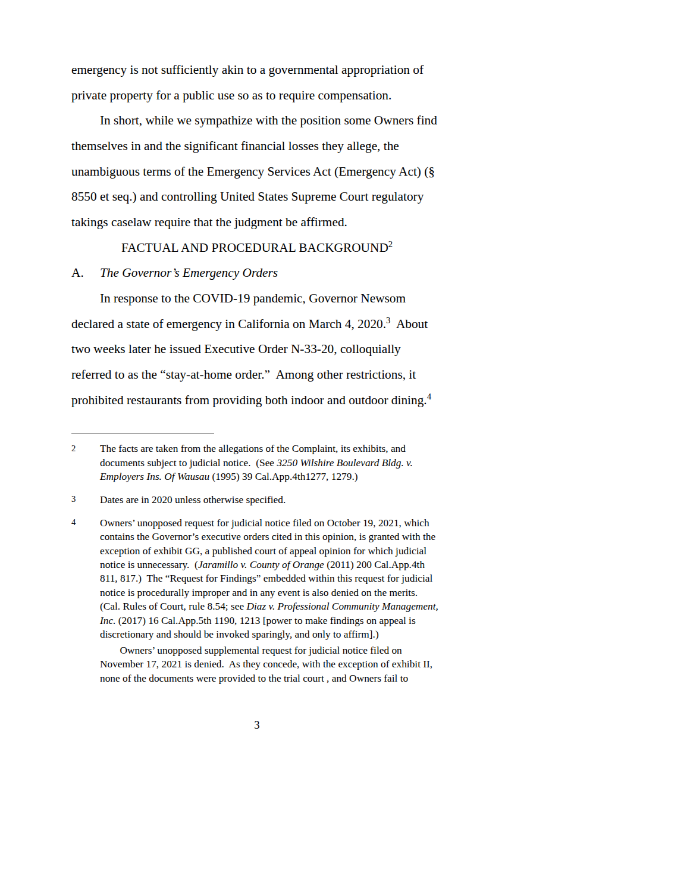emergency is not sufficiently akin to a governmental appropriation of private property for a public use so as to require compensation.
In short, while we sympathize with the position some Owners find themselves in and the significant financial losses they allege, the unambiguous terms of the Emergency Services Act (Emergency Act) (§ 8550 et seq.) and controlling United States Supreme Court regulatory takings caselaw require that the judgment be affirmed.
FACTUAL AND PROCEDURAL BACKGROUND2
A. The Governor’s Emergency Orders
In response to the COVID-19 pandemic, Governor Newsom declared a state of emergency in California on March 4, 2020.3 About two weeks later he issued Executive Order N-33-20, colloquially referred to as the “stay-at-home order.” Among other restrictions, it prohibited restaurants from providing both indoor and outdoor dining.4
2
The facts are taken from the allegations of the Complaint, its exhibits, and documents subject to judicial notice. (See 3250 Wilshire Boulevard Bldg. v. Employers Ins. Of Wausau (1995) 39 Cal.App.4th1277, 1279.)
3
Dates are in 2020 unless otherwise specified.
4
Owners’ unopposed request for judicial notice filed on October 19, 2021, which contains the Governor’s executive orders cited in this opinion, is granted with the exception of exhibit GG, a published court of appeal opinion for which judicial notice is unnecessary. (Jaramillo v. County of Orange (2011) 200 Cal.App.4th 811, 817.) The “Request for Findings” embedded within this request for judicial notice is procedurally improper and in any event is also denied on the merits. (Cal. Rules of Court, rule 8.54; see Diaz v. Professional Community Management, Inc. (2017) 16 Cal.App.5th 1190, 1213 [power to make findings on appeal is discretionary and should be invoked sparingly, and only to affirm].)
Owners’ unopposed supplemental request for judicial notice filed on November 17, 2021 is denied. As they concede, with the exception of exhibit II, none of the documents were provided to the trial court , and Owners fail to
3